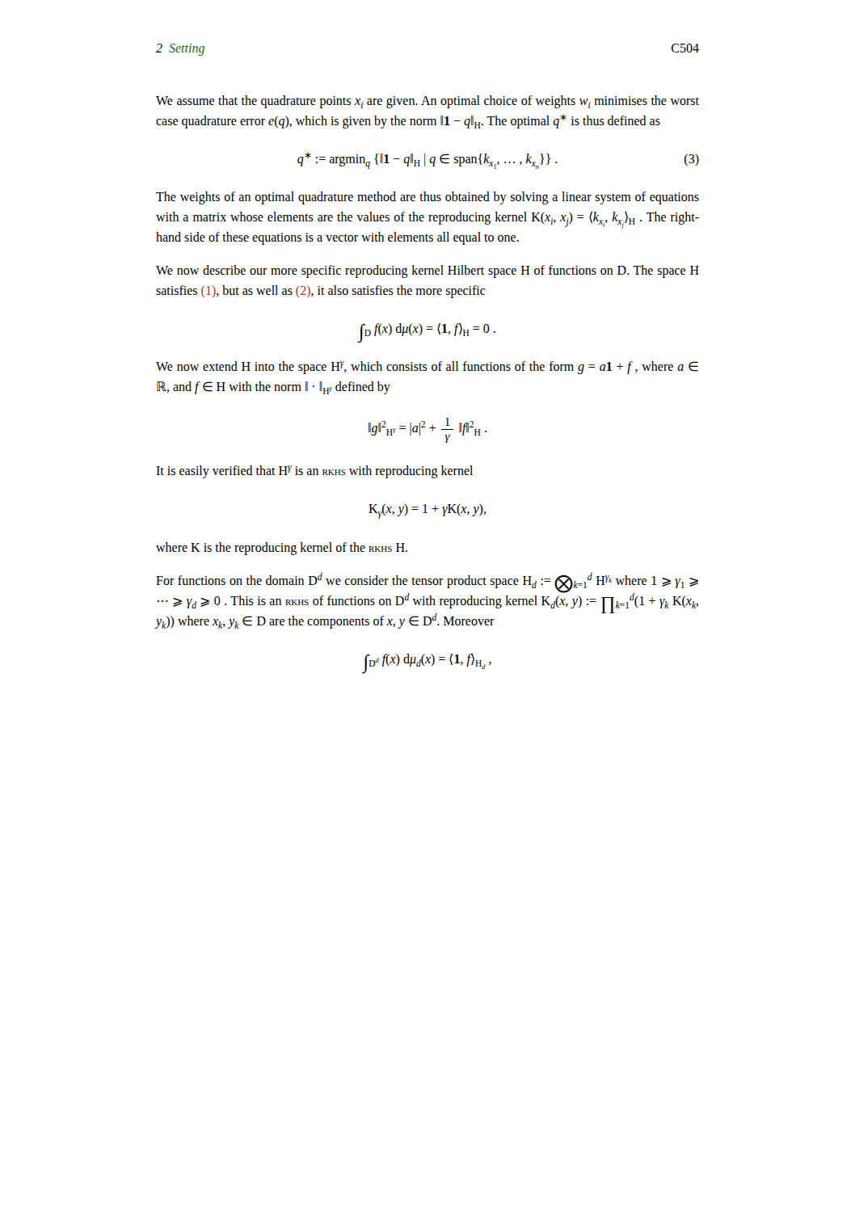2 Setting C504
We assume that the quadrature points xi are given. An optimal choice of weights wi minimises the worst case quadrature error e(q), which is given by the norm ‖1 − q‖H. The optimal q∗ is thus defined as
q∗ := argminq {‖1 − q‖H | q ∈ span{kx1, … , kxn}} . (3)
The weights of an optimal quadrature method are thus obtained by solving a linear system of equations with a matrix whose elements are the values of the reproducing kernel K(xi, xj) = ⟨kxi, kxj⟩H . The right-hand side of these equations is a vector with elements all equal to one.
We now describe our more specific reproducing kernel Hilbert space H of functions on D. The space H satisfies (1), but as well as (2), it also satisfies the more specific
∫D f(x) dμ(x) = ⟨1, f⟩H = 0 .
We now extend H into the space Hγ, which consists of all functions of the form g = a1 + f , where a ∈ ℝ, and f ∈ H with the norm ‖ · ‖Hγ defined by
‖g‖2Hγ = |a|2 + 1 γ ‖f‖2H .
It is easily verified that Hγ is an rkhs with reproducing kernel
Kγ(x, y) = 1 + γK(x, y),
where K is the reproducing kernel of the rkhs H.
For functions on the domain Dd we consider the tensor product space Hd := ⨂k=1d Hγk where 1 ⩾ γ1 ⩾ ⋯ ⩾ γd ⩾ 0 . This is an rkhs of functions on Dd with reproducing kernel Kd(x, y) := ∏k=1d(1 + γk K(xk, yk)) where xk, yk ∈ D are the components of x, y ∈ Dd. Moreover
∫Dd f(x) dμd(x) = ⟨1, f⟩Hd ,